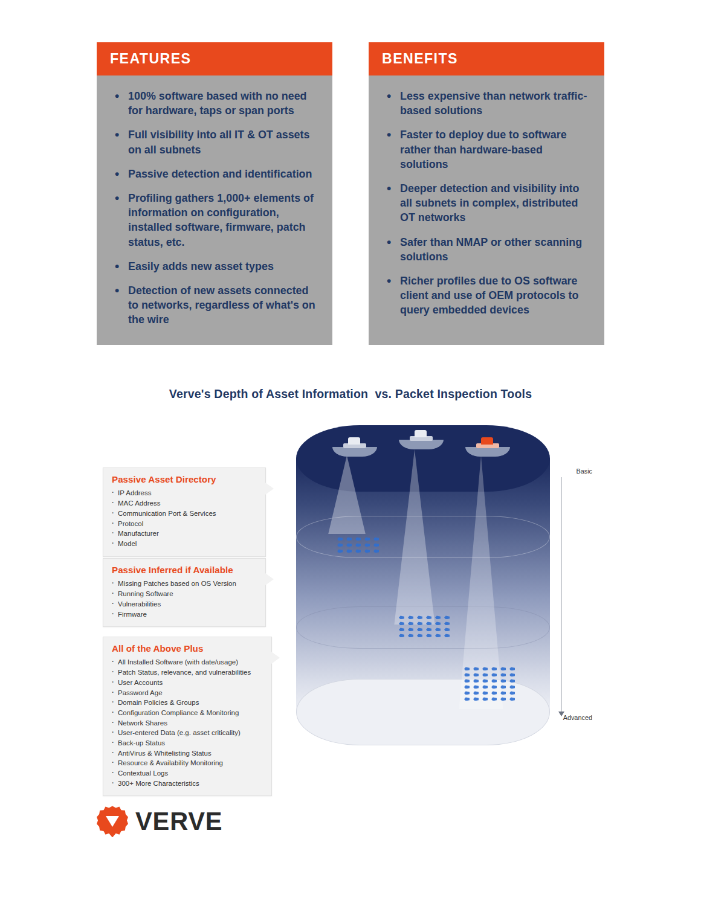FEATURES
100% software based with no need for hardware, taps or span ports
Full visibility into all IT & OT assets on all subnets
Passive detection and identification
Profiling gathers 1,000+ elements of information on configuration, installed software, firmware, patch status, etc.
Easily adds new asset types
Detection of new assets connected to networks, regardless of what's on the wire
BENEFITS
Less expensive than network traffic-based solutions
Faster to deploy due to software rather than hardware-based solutions
Deeper detection and visibility into all subnets in complex, distributed OT networks
Safer than NMAP or other scanning solutions
Richer profiles due to OS software client and use of OEM protocols to query embedded devices
Verve's Depth of Asset Information vs. Packet Inspection Tools
Passive Asset Directory
IP Address
MAC Address
Communication Port & Services
Protocol
Manufacturer
Model
Passive Inferred if Available
Missing Patches based on OS Version
Running Software
Vulnerabilities
Firmware
All of the Above Plus
All Installed Software (with date/usage)
Patch Status, relevance, and vulnerabilities
User Accounts
Password Age
Domain Policies & Groups
Configuration Compliance & Monitoring
Network Shares
User-entered Data (e.g. asset criticality)
Back-up Status
AntiVirus & Whitelisting Status
Resource & Availability Monitoring
Contextual Logs
300+ More Characteristics
Basic
Advanced
VERVE